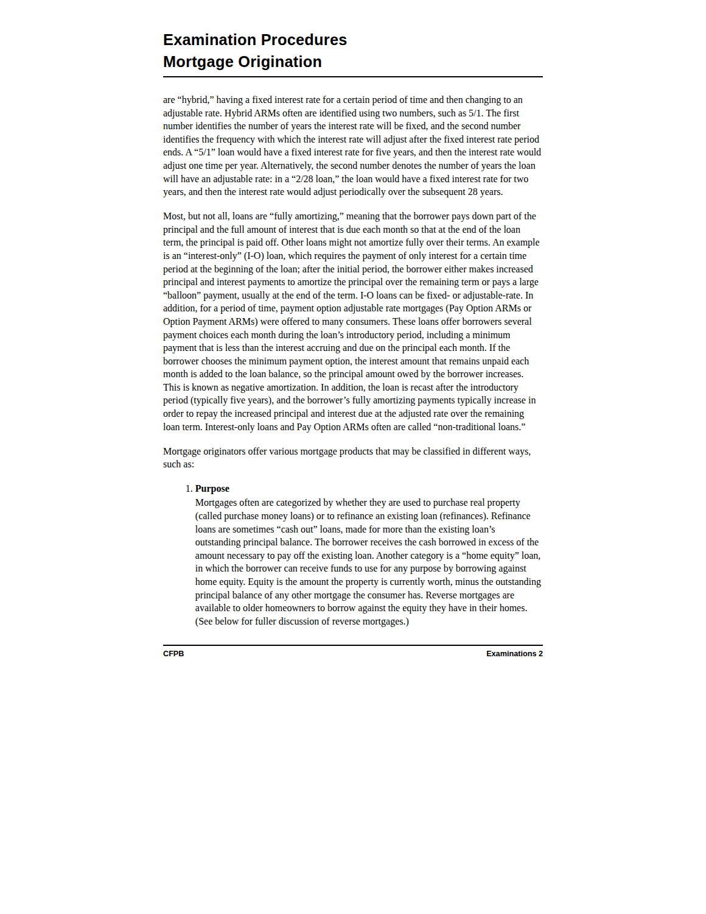Examination Procedures
Mortgage Origination
are “hybrid,” having a fixed interest rate for a certain period of time and then changing to an adjustable rate. Hybrid ARMs often are identified using two numbers, such as 5/1. The first number identifies the number of years the interest rate will be fixed, and the second number identifies the frequency with which the interest rate will adjust after the fixed interest rate period ends. A “5/1” loan would have a fixed interest rate for five years, and then the interest rate would adjust one time per year. Alternatively, the second number denotes the number of years the loan will have an adjustable rate: in a “2/28 loan,” the loan would have a fixed interest rate for two years, and then the interest rate would adjust periodically over the subsequent 28 years.
Most, but not all, loans are “fully amortizing,” meaning that the borrower pays down part of the principal and the full amount of interest that is due each month so that at the end of the loan term, the principal is paid off. Other loans might not amortize fully over their terms. An example is an “interest-only” (I-O) loan, which requires the payment of only interest for a certain time period at the beginning of the loan; after the initial period, the borrower either makes increased principal and interest payments to amortize the principal over the remaining term or pays a large “balloon” payment, usually at the end of the term. I-O loans can be fixed- or adjustable-rate. In addition, for a period of time, payment option adjustable rate mortgages (Pay Option ARMs or Option Payment ARMs) were offered to many consumers. These loans offer borrowers several payment choices each month during the loan’s introductory period, including a minimum payment that is less than the interest accruing and due on the principal each month. If the borrower chooses the minimum payment option, the interest amount that remains unpaid each month is added to the loan balance, so the principal amount owed by the borrower increases. This is known as negative amortization. In addition, the loan is recast after the introductory period (typically five years), and the borrower’s fully amortizing payments typically increase in order to repay the increased principal and interest due at the adjusted rate over the remaining loan term. Interest-only loans and Pay Option ARMs often are called “non-traditional loans.”
Mortgage originators offer various mortgage products that may be classified in different ways, such as:
Purpose
Mortgages often are categorized by whether they are used to purchase real property (called purchase money loans) or to refinance an existing loan (refinances). Refinance loans are sometimes “cash out” loans, made for more than the existing loan’s outstanding principal balance. The borrower receives the cash borrowed in excess of the amount necessary to pay off the existing loan. Another category is a “home equity” loan, in which the borrower can receive funds to use for any purpose by borrowing against home equity. Equity is the amount the property is currently worth, minus the outstanding principal balance of any other mortgage the consumer has. Reverse mortgages are available to older homeowners to borrow against the equity they have in their homes. (See below for fuller discussion of reverse mortgages.)
CFPB Examinations 2